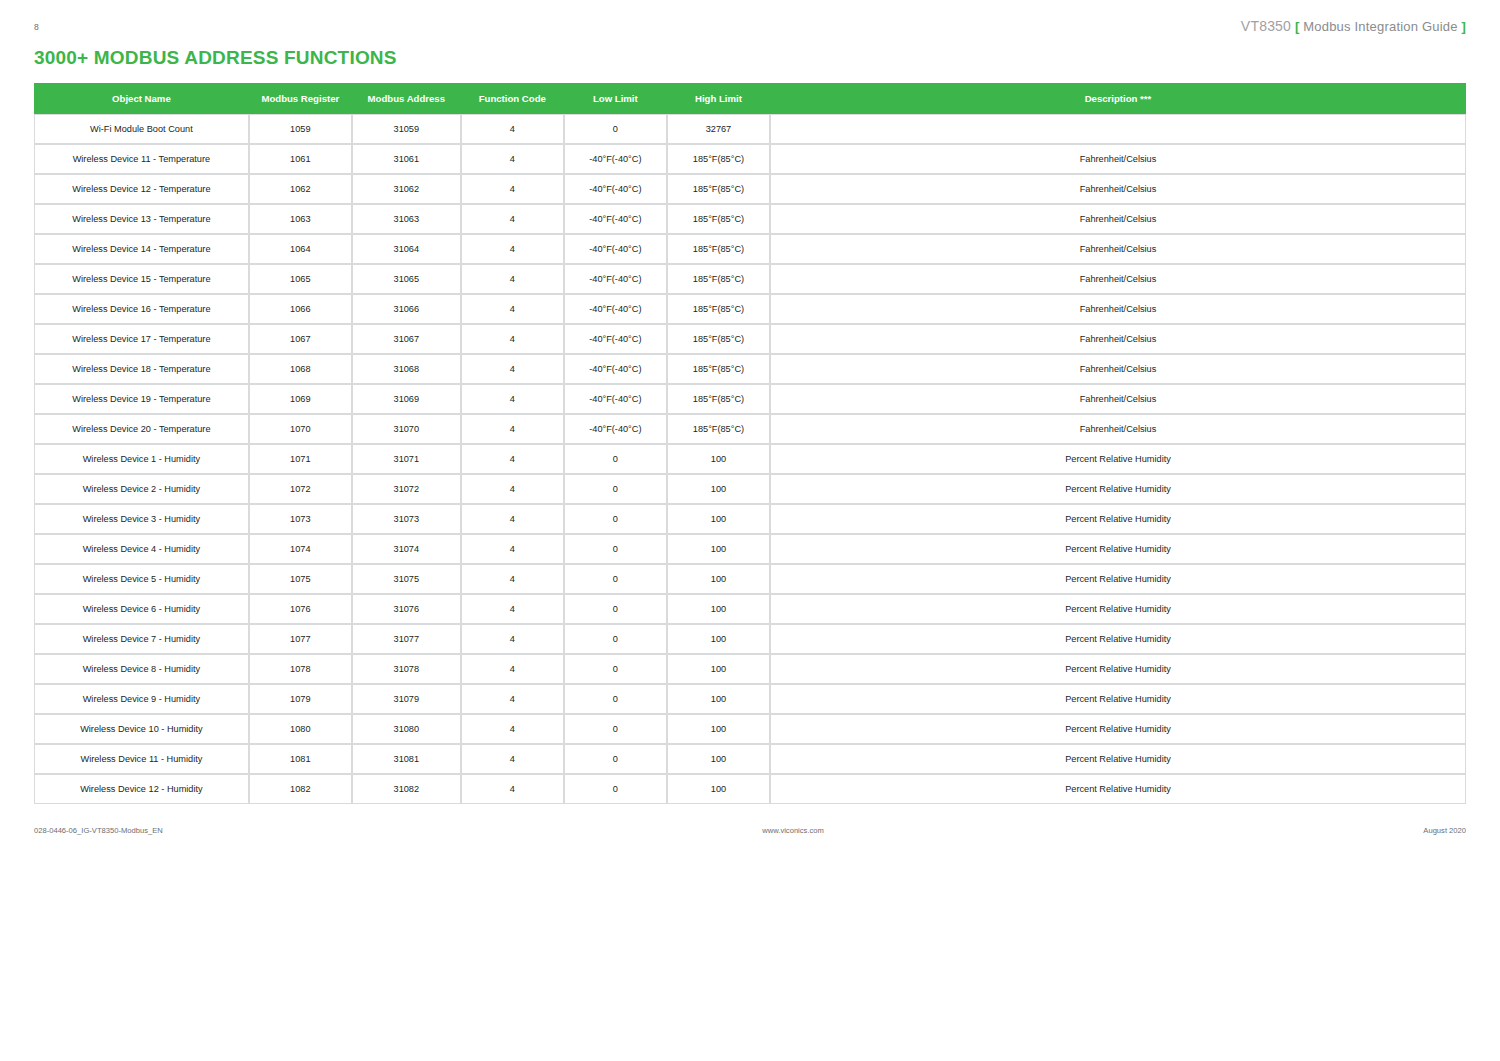8
VT8350 [ Modbus Integration Guide ]
3000+ Modbus Address Functions
| Object Name | Modbus Register | Modbus Address | Function Code | Low Limit | High Limit | Description *** |
| --- | --- | --- | --- | --- | --- | --- |
| Wi-Fi Module Boot Count | 1059 | 31059 | 4 | 0 | 32767 | |
| Wireless Device 11 - Temperature | 1061 | 31061 | 4 | -40°F(-40°C) | 185°F(85°C) | Fahrenheit/Celsius |
| Wireless Device 12 - Temperature | 1062 | 31062 | 4 | -40°F(-40°C) | 185°F(85°C) | Fahrenheit/Celsius |
| Wireless Device 13 - Temperature | 1063 | 31063 | 4 | -40°F(-40°C) | 185°F(85°C) | Fahrenheit/Celsius |
| Wireless Device 14 - Temperature | 1064 | 31064 | 4 | -40°F(-40°C) | 185°F(85°C) | Fahrenheit/Celsius |
| Wireless Device 15 - Temperature | 1065 | 31065 | 4 | -40°F(-40°C) | 185°F(85°C) | Fahrenheit/Celsius |
| Wireless Device 16 - Temperature | 1066 | 31066 | 4 | -40°F(-40°C) | 185°F(85°C) | Fahrenheit/Celsius |
| Wireless Device 17 - Temperature | 1067 | 31067 | 4 | -40°F(-40°C) | 185°F(85°C) | Fahrenheit/Celsius |
| Wireless Device 18 - Temperature | 1068 | 31068 | 4 | -40°F(-40°C) | 185°F(85°C) | Fahrenheit/Celsius |
| Wireless Device 19 - Temperature | 1069 | 31069 | 4 | -40°F(-40°C) | 185°F(85°C) | Fahrenheit/Celsius |
| Wireless Device 20 - Temperature | 1070 | 31070 | 4 | -40°F(-40°C) | 185°F(85°C) | Fahrenheit/Celsius |
| Wireless Device 1 - Humidity | 1071 | 31071 | 4 | 0 | 100 | Percent Relative Humidity |
| Wireless Device 2 - Humidity | 1072 | 31072 | 4 | 0 | 100 | Percent Relative Humidity |
| Wireless Device 3 - Humidity | 1073 | 31073 | 4 | 0 | 100 | Percent Relative Humidity |
| Wireless Device 4 - Humidity | 1074 | 31074 | 4 | 0 | 100 | Percent Relative Humidity |
| Wireless Device 5 - Humidity | 1075 | 31075 | 4 | 0 | 100 | Percent Relative Humidity |
| Wireless Device 6 - Humidity | 1076 | 31076 | 4 | 0 | 100 | Percent Relative Humidity |
| Wireless Device 7 - Humidity | 1077 | 31077 | 4 | 0 | 100 | Percent Relative Humidity |
| Wireless Device 8 - Humidity | 1078 | 31078 | 4 | 0 | 100 | Percent Relative Humidity |
| Wireless Device 9 - Humidity | 1079 | 31079 | 4 | 0 | 100 | Percent Relative Humidity |
| Wireless Device 10 - Humidity | 1080 | 31080 | 4 | 0 | 100 | Percent Relative Humidity |
| Wireless Device 11 - Humidity | 1081 | 31081 | 4 | 0 | 100 | Percent Relative Humidity |
| Wireless Device 12 - Humidity | 1082 | 31082 | 4 | 0 | 100 | Percent Relative Humidity |
028-0446-06_IG-VT8350-Modbus_EN
www.viconics.com
August 2020